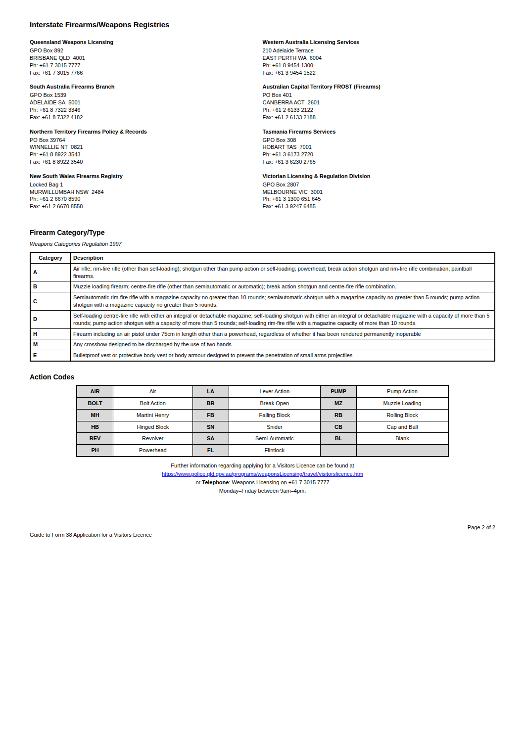Interstate Firearms/Weapons Registries
| Queensland Weapons Licensing GPO Box 892 BRISBANE QLD 4001 Ph: +61 7 3015 7777 Fax: +61 7 3015 7766 | Western Australia Licensing Services 210 Adelaide Terrace EAST PERTH WA 6004 Ph: +61 8 9454 1300 Fax: +61 3 9454 1522 |
| South Australia Firearms Branch GPO Box 1539 ADELAIDE SA 5001 Ph: +61 8 7322 3346 Fax: +61 8 7322 4182 | Australian Capital Territory FROST (Firearms) PO Box 401 CANBERRA ACT 2601 Ph: +61 2 6133 2122 Fax: +61 2 6133 2188 |
| Northern Territory Firearms Policy & Records PO Box 39764 WINNELLIE NT 0821 Ph: +61 8 8922 3543 Fax: +61 8 8922 3540 | Tasmania Firearms Services GPO Box 308 HOBART TAS 7001 Ph: +61 3 6173 2720 Fax: +61 3 6230 2765 |
| New South Wales Firearms Registry Locked Bag 1 MURWILLUMBAH NSW 2484 Ph: +61 2 6670 8590 Fax: +61 2 6670 8558 | Victorian Licensing & Regulation Division GPO Box 2807 MELBOURNE VIC 3001 Ph: +61 3 1300 651 645 Fax: +61 3 9247 6485 |
Firearm Category/Type
Weapons Categories Regulation 1997
| Category | Description |
| --- | --- |
| A | Air rifle; rim-fire rifle (other than self-loading); shotgun other than pump action or self-loading; powerhead; break action shotgun and rim-fire rifle combination; paintball firearms. |
| B | Muzzle loading firearm; centre-fire rifle (other than semiautomatic or automatic); break action shotgun and centre-fire rifle combination. |
| C | Semiautomatic rim-fire rifle with a magazine capacity no greater than 10 rounds; semiautomatic shotgun with a magazine capacity no greater than 5 rounds; pump action shotgun with a magazine capacity no greater than 5 rounds. |
| D | Self-loading centre-fire rifle with either an integral or detachable magazine; self-loading shotgun with either an integral or detachable magazine with a capacity of more than 5 rounds; pump action shotgun with a capacity of more than 5 rounds; self-loading rim-fire rifle with a magazine capacity of more than 10 rounds. |
| H | Firearm including an air pistol under 75cm in length other than a powerhead, regardless of whether it has been rendered permanently inoperable |
| M | Any crossbow designed to be discharged by the use of two hands |
| E | Bulletproof vest or protective body vest or body armour designed to prevent the penetration of small arms projectiles |
Action Codes
| AIR | Air | LA | Lever Action | PUMP | Pump Action |
| BOLT | Bolt Action | BR | Break Open | MZ | Muzzle Loading |
| MH | Martini Henry | FB | Falling Block | RB | Rolling Block |
| HB | Hinged Block | SN | Snider | CB | Cap and Ball |
| REV | Revolver | SA | Semi-Automatic | BL | Blank |
| PH | Powerhead | FL | Flintlock | | |
Further information regarding applying for a Visitors Licence can be found at
https://www.police.qld.gov.au/programs/weaponsLicensing/travel/visitorslicence.htm
or Telephone: Weapons Licensing on +61 7 3015 7777
Monday–Friday between 9am–4pm.
Page 2 of 2
Guide to Form 38 Application for a Visitors Licence